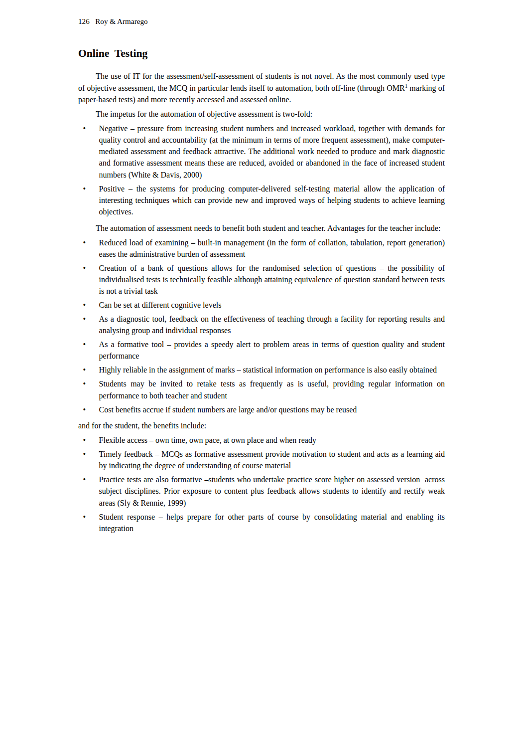126 Roy & Armarego
Online Testing
The use of IT for the assessment/self-assessment of students is not novel. As the most commonly used type of objective assessment, the MCQ in particular lends itself to automation, both off-line (through OMR1 marking of paper-based tests) and more recently accessed and assessed online.
The impetus for the automation of objective assessment is two-fold:
Negative – pressure from increasing student numbers and increased workload, together with demands for quality control and accountability (at the minimum in terms of more frequent assessment), make computer-mediated assessment and feedback attractive. The additional work needed to produce and mark diagnostic and formative assessment means these are reduced, avoided or abandoned in the face of increased student numbers (White & Davis, 2000)
Positive – the systems for producing computer-delivered self-testing material allow the application of interesting techniques which can provide new and improved ways of helping students to achieve learning objectives.
The automation of assessment needs to benefit both student and teacher. Advantages for the teacher include:
Reduced load of examining – built-in management (in the form of collation, tabulation, report generation) eases the administrative burden of assessment
Creation of a bank of questions allows for the randomised selection of questions – the possibility of individualised tests is technically feasible although attaining equivalence of question standard between tests is not a trivial task
Can be set at different cognitive levels
As a diagnostic tool, feedback on the effectiveness of teaching through a facility for reporting results and analysing group and individual responses
As a formative tool – provides a speedy alert to problem areas in terms of question quality and student performance
Highly reliable in the assignment of marks – statistical information on performance is also easily obtained
Students may be invited to retake tests as frequently as is useful, providing regular information on performance to both teacher and student
Cost benefits accrue if student numbers are large and/or questions may be reused
and for the student, the benefits include:
Flexible access – own time, own pace, at own place and when ready
Timely feedback – MCQs as formative assessment provide motivation to student and acts as a learning aid by indicating the degree of understanding of course material
Practice tests are also formative –students who undertake practice score higher on assessed version across subject disciplines. Prior exposure to content plus feedback allows students to identify and rectify weak areas (Sly & Rennie, 1999)
Student response – helps prepare for other parts of course by consolidating material and enabling its integration